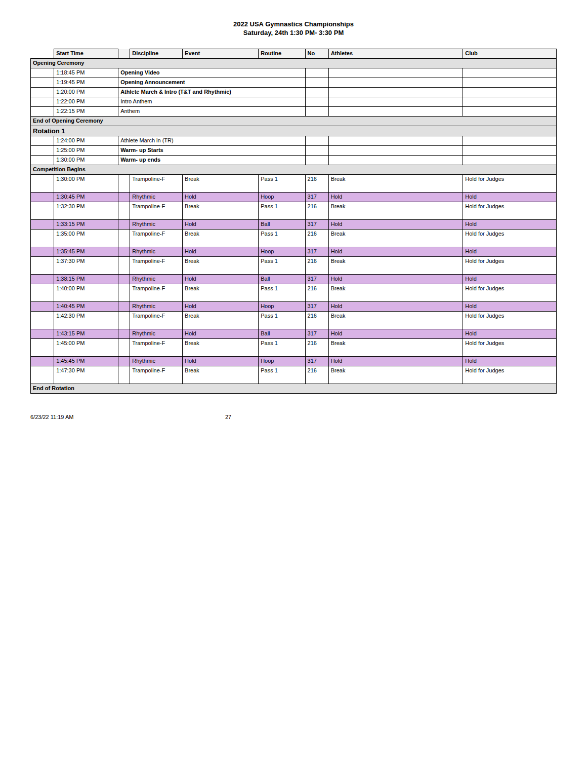2022 USA Gymnastics Championships
Saturday, 24th 1:30 PM- 3:30 PM
| | Start Time | | Discipline | Event | Routine | No | Athletes | Club |
| --- | --- | --- | --- | --- | --- | --- | --- | --- |
| Opening Ceremony |
| | 1:18:45 PM | Opening Video | | | |
| | 1:19:45 PM | Opening Announcement | | | |
| | 1:20:00 PM | Athlete March & Intro (T&T and Rhythmic) | | | |
| | 1:22:00 PM | Intro Anthem | | | |
| | 1:22:15 PM | Anthem | | | |
| End of Opening Ceremony |
| Rotation 1 |
| | 1:24:00 PM | Athlete March in (TR) | | | |
| | 1:25:00 PM | Warm- up Starts | | | |
| | 1:30:00 PM | Warm- up ends | | | |
| Competition Begins |
| | 1:30:00 PM | | Trampoline-F | Break | Pass 1 | 216 | Break | Hold for Judges |
| | 1:30:45 PM | | Rhythmic | Hold | Hoop | 317 | Hold | Hold |
| | 1:32:30 PM | | Trampoline-F | Break | Pass 1 | 216 | Break | Hold for Judges |
| | 1:33:15 PM | | Rhythmic | Hold | Ball | 317 | Hold | Hold |
| | 1:35:00 PM | | Trampoline-F | Break | Pass 1 | 216 | Break | Hold for Judges |
| | 1:35:45 PM | | Rhythmic | Hold | Hoop | 317 | Hold | Hold |
| | 1:37:30 PM | | Trampoline-F | Break | Pass 1 | 216 | Break | Hold for Judges |
| | 1:38:15 PM | | Rhythmic | Hold | Ball | 317 | Hold | Hold |
| | 1:40:00 PM | | Trampoline-F | Break | Pass 1 | 216 | Break | Hold for Judges |
| | 1:40:45 PM | | Rhythmic | Hold | Hoop | 317 | Hold | Hold |
| | 1:42:30 PM | | Trampoline-F | Break | Pass 1 | 216 | Break | Hold for Judges |
| | 1:43:15 PM | | Rhythmic | Hold | Ball | 317 | Hold | Hold |
| | 1:45:00 PM | | Trampoline-F | Break | Pass 1 | 216 | Break | Hold for Judges |
| | 1:45:45 PM | | Rhythmic | Hold | Hoop | 317 | Hold | Hold |
| | 1:47:30 PM | | Trampoline-F | Break | Pass 1 | 216 | Break | Hold for Judges |
| End of Rotation |
6/23/22 11:19 AM
27